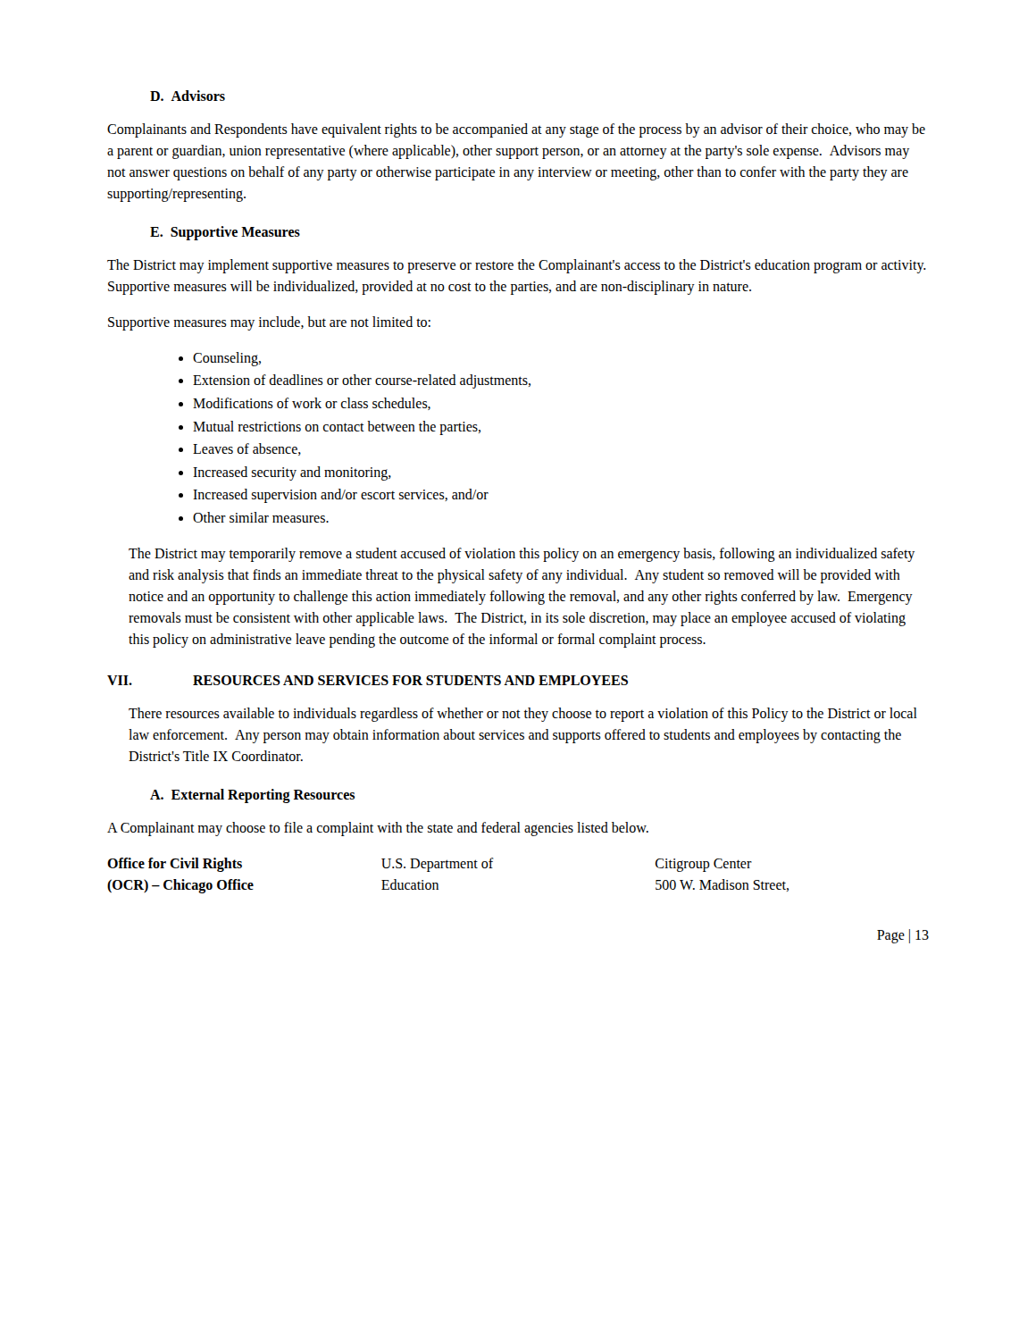D. Advisors
Complainants and Respondents have equivalent rights to be accompanied at any stage of the process by an advisor of their choice, who may be a parent or guardian, union representative (where applicable), other support person, or an attorney at the party's sole expense. Advisors may not answer questions on behalf of any party or otherwise participate in any interview or meeting, other than to confer with the party they are supporting/representing.
E. Supportive Measures
The District may implement supportive measures to preserve or restore the Complainant's access to the District's education program or activity. Supportive measures will be individualized, provided at no cost to the parties, and are non-disciplinary in nature.
Supportive measures may include, but are not limited to:
Counseling,
Extension of deadlines or other course-related adjustments,
Modifications of work or class schedules,
Mutual restrictions on contact between the parties,
Leaves of absence,
Increased security and monitoring,
Increased supervision and/or escort services, and/or
Other similar measures.
The District may temporarily remove a student accused of violation this policy on an emergency basis, following an individualized safety and risk analysis that finds an immediate threat to the physical safety of any individual. Any student so removed will be provided with notice and an opportunity to challenge this action immediately following the removal, and any other rights conferred by law. Emergency removals must be consistent with other applicable laws. The District, in its sole discretion, may place an employee accused of violating this policy on administrative leave pending the outcome of the informal or formal complaint process.
VII. Resources and Services for Students and Employees
There resources available to individuals regardless of whether or not they choose to report a violation of this Policy to the District or local law enforcement. Any person may obtain information about services and supports offered to students and employees by contacting the District's Title IX Coordinator.
A. External Reporting Resources
A Complainant may choose to file a complaint with the state and federal agencies listed below.
| Office for Civil Rights (OCR) – Chicago Office | U.S. Department of Education | Citigroup Center 500 W. Madison Street, |
Page | 13